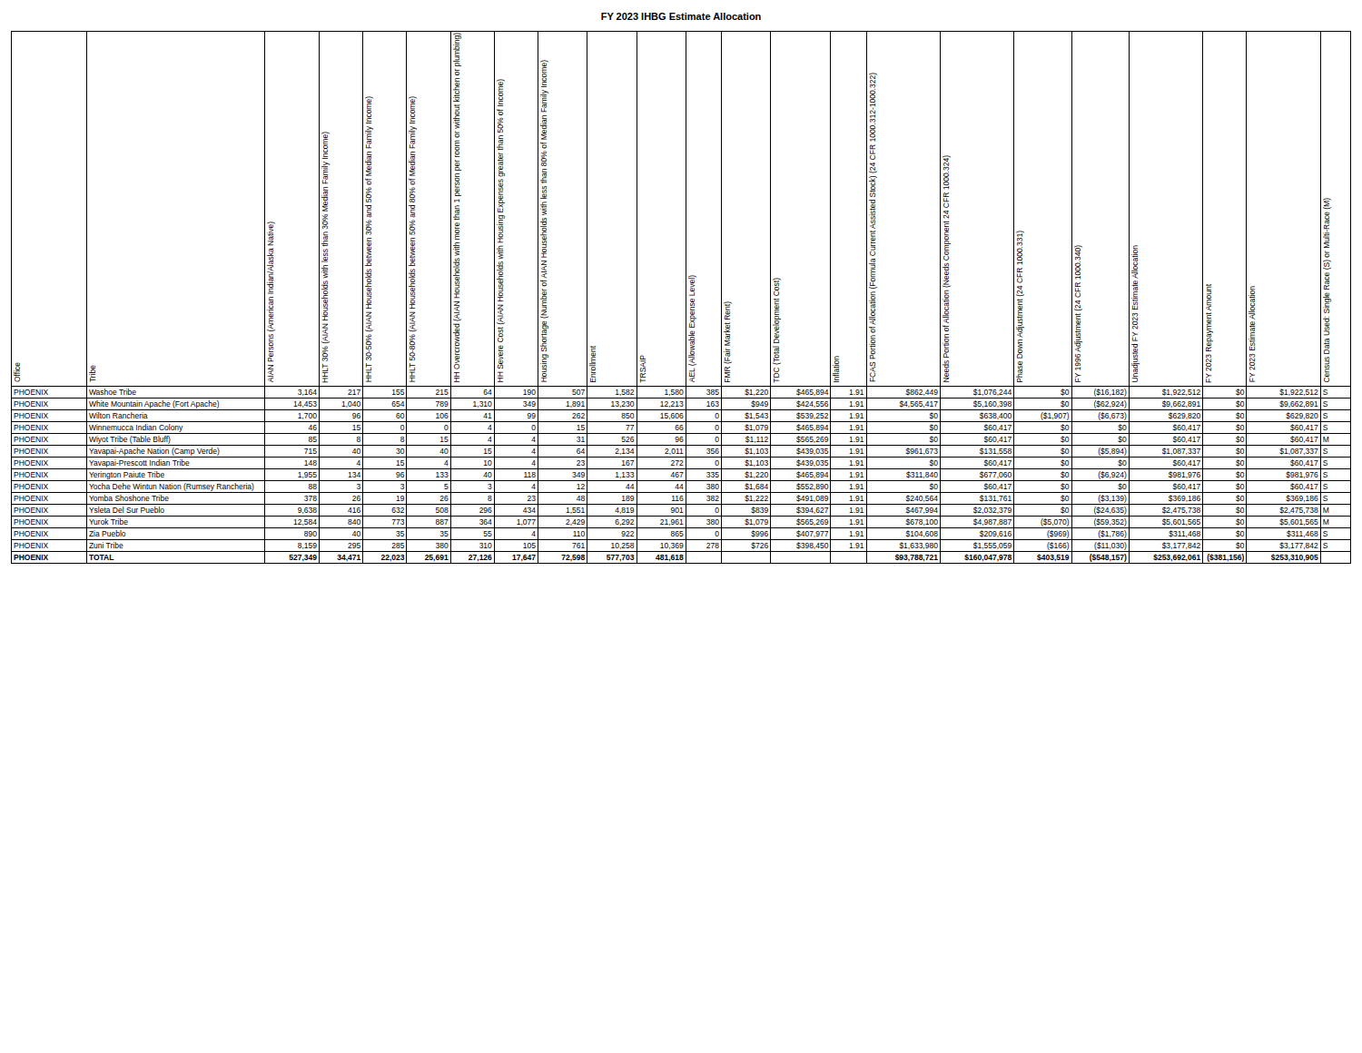FY 2023 IHBG Estimate Allocation
| Office | Tribe | AIAN Persons (American Indian/Alaska Native) | HHLT 30% (AIAN Households with less than 30% Median Family Income) | HHLT 30-50% (AIAN Households between 30% and 50% of Median Family Income) | HHLT 50-80% (AIAN Households between 50% and 80% of Median Family Income) | HH Overcrowded (AIAN Households with more than 1 person per room or without kitchen or plumbing) | HH Severe Cost (AIAN Households with Housing Expenses greater than 50% of Income) | Housing Shortage (Number of AIAN Households with less than 80% of Median Family Income) | Enrollment | TRSAIP | AEL (Allowable Expense Level) | FMR (Fair Market Rent) | TDC (Total Development Cost) | Inflation | FCAS Portion of Allocation (Formula Current Assisted Stock) (24 CFR 1000.312-1000.322) | Needs Portion of Allocation (Needs Component 24 CFR 1000.324) | Phase Down Adjustment (24 CFR 1000.331) | FY 1996 Adjustment (24 CFR 1000.340) | Unadjusted FY 2023 Estimate Allocation | FY 2023 Repayment Amount | FY 2023 Estimate Allocation | Census Data Used: Single Race (S) or Multi-Race (M) |
| --- | --- | --- | --- | --- | --- | --- | --- | --- | --- | --- | --- | --- | --- | --- | --- | --- | --- | --- | --- | --- | --- | --- |
| PHOENIX | Washoe Tribe | 3,164 | 217 | 155 | 215 | 64 | 190 | 507 | 1,582 | 1,580 | 385 | $1,220 | $465,894 | 1.91 | $862,449 | $1,076,244 | $0 | ($16,182) | $1,922,512 | $0 | $1,922,512 | S |
| PHOENIX | White Mountain Apache (Fort Apache) | 14,453 | 1,040 | 654 | 789 | 1,310 | 349 | 1,891 | 13,230 | 12,213 | 163 | $949 | $424,556 | 1.91 | $4,565,417 | $5,160,398 | $0 | ($62,924) | $9,662,891 | $0 | $9,662,891 | S |
| PHOENIX | Wilton Rancheria | 1,700 | 96 | 60 | 106 | 41 | 99 | 262 | 850 | 15,606 | 0 | $1,543 | $539,252 | 1.91 | $0 | $638,400 | ($1,907) | ($6,673) | $629,820 | $0 | $629,820 | S |
| PHOENIX | Winnemucca Indian Colony | 46 | 15 | 0 | 0 | 4 | 0 | 15 | 77 | 66 | 0 | $1,079 | $465,894 | 1.91 | $0 | $60,417 | $0 | $0 | $60,417 | $0 | $60,417 | S |
| PHOENIX | Wiyot Tribe (Table Bluff) | 85 | 8 | 8 | 15 | 4 | 4 | 31 | 526 | 96 | 0 | $1,112 | $565,269 | 1.91 | $0 | $60,417 | $0 | $0 | $60,417 | $0 | $60,417 | M |
| PHOENIX | Yavapai-Apache Nation (Camp Verde) | 715 | 40 | 30 | 40 | 15 | 4 | 64 | 2,134 | 2,011 | 356 | $1,103 | $439,035 | 1.91 | $961,673 | $131,558 | $0 | ($5,894) | $1,087,337 | $0 | $1,087,337 | S |
| PHOENIX | Yavapai-Prescott Indian Tribe | 148 | 4 | 15 | 4 | 10 | 4 | 23 | 167 | 272 | 0 | $1,103 | $439,035 | 1.91 | $0 | $60,417 | $0 | $0 | $60,417 | $0 | $60,417 | S |
| PHOENIX | Yerington Paiute Tribe | 1,955 | 134 | 96 | 133 | 40 | 118 | 349 | 1,133 | 467 | 335 | $1,220 | $465,894 | 1.91 | $311,840 | $677,060 | $0 | ($6,924) | $981,976 | $0 | $981,976 | S |
| PHOENIX | Yocha Dehe Wintun Nation (Rumsey Rancheria) | 88 | 3 | 3 | 5 | 3 | 4 | 12 | 44 | 44 | 380 | $1,684 | $552,890 | 1.91 | $0 | $60,417 | $0 | $0 | $60,417 | $0 | $60,417 | S |
| PHOENIX | Yomba Shoshone Tribe | 378 | 26 | 19 | 26 | 8 | 23 | 48 | 189 | 116 | 382 | $1,222 | $491,089 | 1.91 | $240,564 | $131,761 | $0 | ($3,139) | $369,186 | $0 | $369,186 | S |
| PHOENIX | Ysleta Del Sur Pueblo | 9,638 | 416 | 632 | 508 | 296 | 434 | 1,551 | 4,819 | 901 | 0 | $839 | $394,627 | 1.91 | $467,994 | $2,032,379 | $0 | ($24,635) | $2,475,738 | $0 | $2,475,738 | M |
| PHOENIX | Yurok Tribe | 12,584 | 840 | 773 | 887 | 364 | 1,077 | 2,429 | 6,292 | 21,961 | 380 | $1,079 | $565,269 | 1.91 | $678,100 | $4,987,887 | ($5,070) | ($59,352) | $5,601,565 | $0 | $5,601,565 | M |
| PHOENIX | Zia Pueblo | 890 | 40 | 35 | 35 | 55 | 4 | 110 | 922 | 865 | 0 | $996 | $407,977 | 1.91 | $104,608 | $209,616 | ($969) | ($1,786) | $311,468 | $0 | $311,468 | S |
| PHOENIX | Zuni Tribe | 8,159 | 295 | 285 | 380 | 310 | 105 | 761 | 10,258 | 10,369 | 278 | $726 | $398,450 | 1.91 | $1,633,980 | $1,555,059 | ($166) | ($11,030) | $3,177,842 | $0 | $3,177,842 | S |
| PHOENIX | TOTAL | 527,349 | 34,471 | 22,023 | 25,691 | 27,126 | 17,647 | 72,598 | 577,703 | 481,618 | | | | | $93,788,721 | $160,047,978 | $403,519 | ($548,157) | $253,692,061 | ($381,156) | $253,310,905 | |